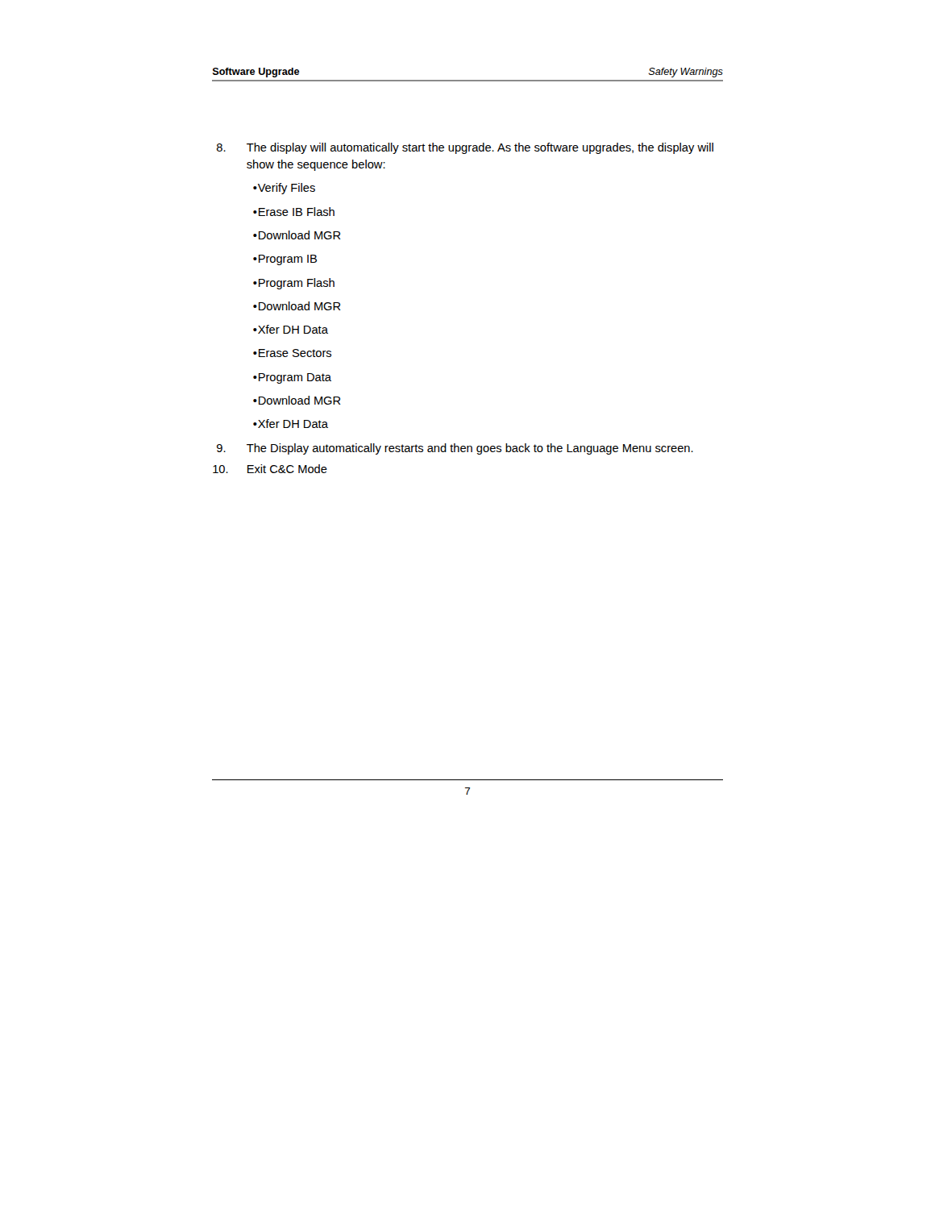Software Upgrade Safety Warnings
The display will automatically start the upgrade. As the software upgrades, the display will show the sequence below:
Verify Files
Erase IB Flash
Download MGR
Program IB
Program Flash
Download MGR
Xfer DH Data
Erase Sectors
Program Data
Download MGR
Xfer DH Data
The Display automatically restarts and then goes back to the Language Menu screen.
Exit C&C Mode
7